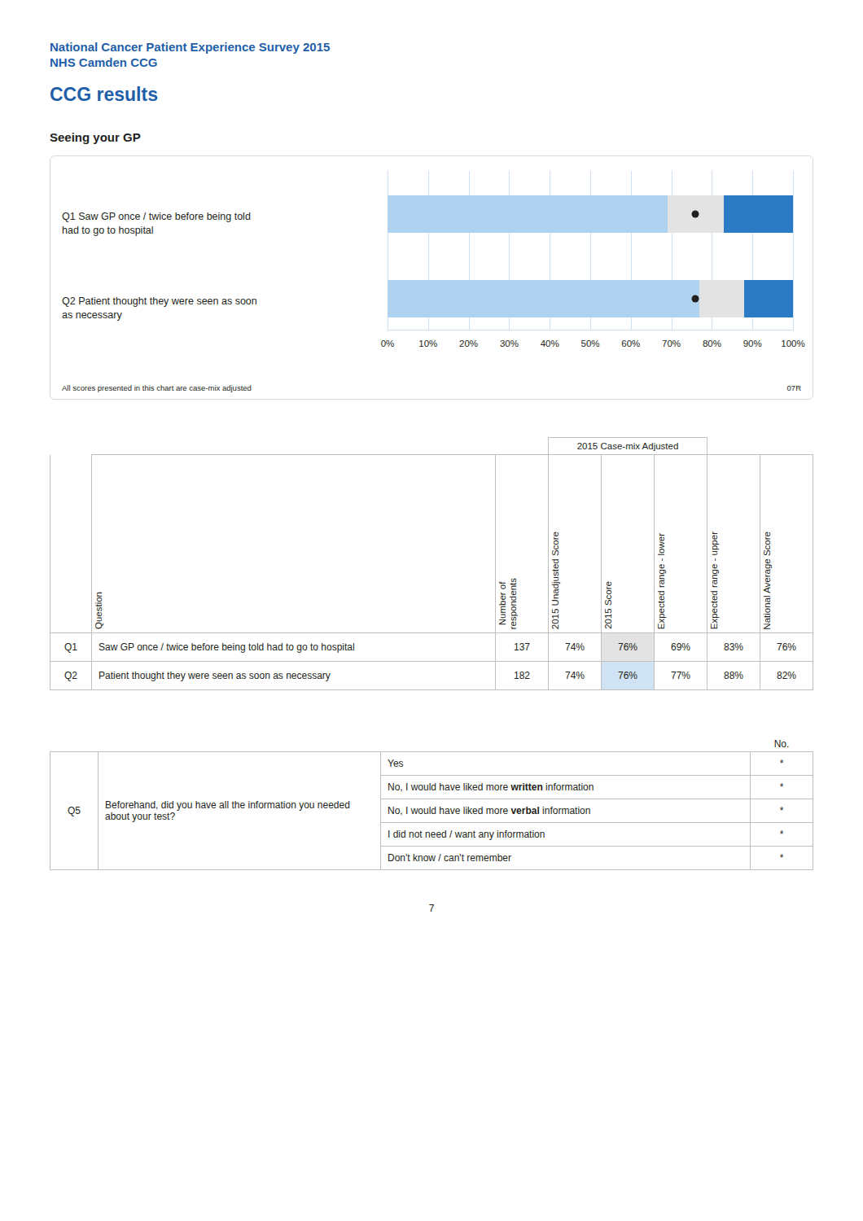National Cancer Patient Experience Survey 2015
NHS Camden CCG
CCG results
Seeing your GP
Q1 Saw GP once / twice before being told
had to go to hospital
Q2 Patient thought they were seen as soon
as necessary
0%
10%
20%
30%
40%
50%
60%
70%
80%
90%
100%
All scores presented in this chart are case-mix adjusted
07R
| | | | 2015 Case-mix Adjusted | |
| | Question | Number of respondents | 2015 Unadjusted Score | 2015 Score | Expected range - lower | Expected range - upper | National Average Score |
| Q1 | Saw GP once / twice before being told had to go to hospital | 137 | 74% | 76% | 69% | 83% | 76% |
| Q2 | Patient thought they were seen as soon as necessary | 182 | 74% | 76% | 77% | 88% | 82% |
| | | | No. |
| Q5 | Beforehand, did you have all the information you needed about your test? | Yes | * |
| No, I would have liked more written information | * |
| No, I would have liked more verbal information | * |
| I did not need / want any information | * |
| Don't know / can't remember | * |
7